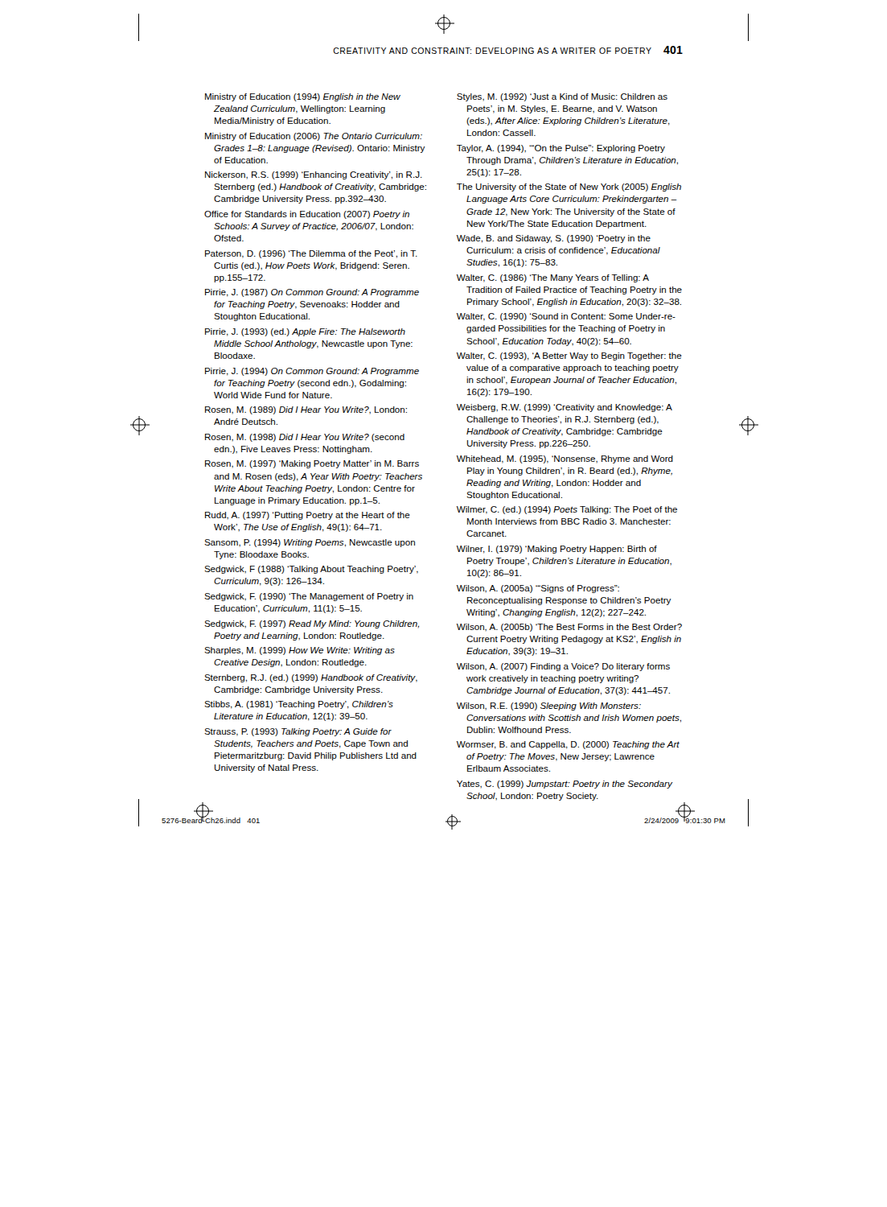Creativity and Constraint: Developing as a Writer of Poetry 401
Ministry of Education (1994) English in the New Zealand Curriculum, Wellington: Learning Media/Ministry of Education.
Ministry of Education (2006) The Ontario Curriculum: Grades 1–8: Language (Revised). Ontario: Ministry of Education.
Nickerson, R.S. (1999) ‘Enhancing Creativity’, in R.J. Sternberg (ed.) Handbook of Creativity, Cambridge: Cambridge University Press. pp.392–430.
Office for Standards in Education (2007) Poetry in Schools: A Survey of Practice, 2006/07, London: Ofsted.
Paterson, D. (1996) ‘The Dilemma of the Peot’, in T. Curtis (ed.), How Poets Work, Bridgend: Seren. pp.155–172.
Pirrie, J. (1987) On Common Ground: A Programme for Teaching Poetry, Sevenoaks: Hodder and Stoughton Educational.
Pirrie, J. (1993) (ed.) Apple Fire: The Halseworth Middle School Anthology, Newcastle upon Tyne: Bloodaxe.
Pirrie, J. (1994) On Common Ground: A Programme for Teaching Poetry (second edn.), Godalming: World Wide Fund for Nature.
Rosen, M. (1989) Did I Hear You Write?, London: André Deutsch.
Rosen, M. (1998) Did I Hear You Write? (second edn.), Five Leaves Press: Nottingham.
Rosen, M. (1997) ‘Making Poetry Matter’ in M. Barrs and M. Rosen (eds), A Year With Poetry: Teachers Write About Teaching Poetry, London: Centre for Language in Primary Education. pp.1–5.
Rudd, A. (1997) ‘Putting Poetry at the Heart of the Work’, The Use of English, 49(1): 64–71.
Sansom, P. (1994) Writing Poems, Newcastle upon Tyne: Bloodaxe Books.
Sedgwick, F (1988) ‘Talking About Teaching Poetry’, Curriculum, 9(3): 126–134.
Sedgwick, F. (1990) ‘The Management of Poetry in Education’, Curriculum, 11(1): 5–15.
Sedgwick, F. (1997) Read My Mind: Young Children, Poetry and Learning, London: Routledge.
Sharples, M. (1999) How We Write: Writing as Creative Design, London: Routledge.
Sternberg, R.J. (ed.) (1999) Handbook of Creativity, Cambridge: Cambridge University Press.
Stibbs, A. (1981) ‘Teaching Poetry’, Children’s Literature in Education, 12(1): 39–50.
Strauss, P. (1993) Talking Poetry: A Guide for Students, Teachers and Poets, Cape Town and Pietermaritzburg: David Philip Publishers Ltd and University of Natal Press.
Styles, M. (1992) ‘Just a Kind of Music: Children as Poets’, in M. Styles, E. Bearne, and V. Watson (eds.), After Alice: Exploring Children’s Literature, London: Cassell.
Taylor, A. (1994), ‘“On the Pulse”: Exploring Poetry Through Drama’, Children’s Literature in Education, 25(1): 17–28.
The University of the State of New York (2005) English Language Arts Core Curriculum: Prekindergarten – Grade 12, New York: The University of the State of New York/The State Education Department.
Wade, B. and Sidaway, S. (1990) ‘Poetry in the Curriculum: a crisis of confidence’, Educational Studies, 16(1): 75–83.
Walter, C. (1986) ‘The Many Years of Telling: A Tradition of Failed Practice of Teaching Poetry in the Primary School’, English in Education, 20(3): 32–38.
Walter, C. (1990) ‘Sound in Content: Some Under-regarded Possibilities for the Teaching of Poetry in School’, Education Today, 40(2): 54–60.
Walter, C. (1993), ‘A Better Way to Begin Together: the value of a comparative approach to teaching poetry in school’, European Journal of Teacher Education, 16(2): 179–190.
Weisberg, R.W. (1999) ‘Creativity and Knowledge: A Challenge to Theories’, in R.J. Sternberg (ed.), Handbook of Creativity, Cambridge: Cambridge University Press. pp.226–250.
Whitehead, M. (1995), ‘Nonsense, Rhyme and Word Play in Young Children’, in R. Beard (ed.), Rhyme, Reading and Writing, London: Hodder and Stoughton Educational.
Wilmer, C. (ed.) (1994) Poets Talking: The Poet of the Month Interviews from BBC Radio 3. Manchester: Carcanet.
Wilner, I. (1979) ‘Making Poetry Happen: Birth of Poetry Troupe’, Children’s Literature in Education, 10(2): 86–91.
Wilson, A. (2005a) ‘“Signs of Progress”: Reconceptualising Response to Children’s Poetry Writing’, Changing English, 12(2); 227–242.
Wilson, A. (2005b) ‘The Best Forms in the Best Order? Current Poetry Writing Pedagogy at KS2’, English in Education, 39(3): 19–31.
Wilson, A. (2007) Finding a Voice? Do literary forms work creatively in teaching poetry writing? Cambridge Journal of Education, 37(3): 441–457.
Wilson, R.E. (1990) Sleeping With Monsters: Conversations with Scottish and Irish Women poets, Dublin: Wolfhound Press.
Wormser, B. and Cappella, D. (2000) Teaching the Art of Poetry: The Moves, New Jersey; Lawrence Erlbaum Associates.
Yates, C. (1999) Jumpstart: Poetry in the Secondary School, London: Poetry Society.
5276-Beard-Ch26.indd 401 2/24/2009 9:01:30 PM